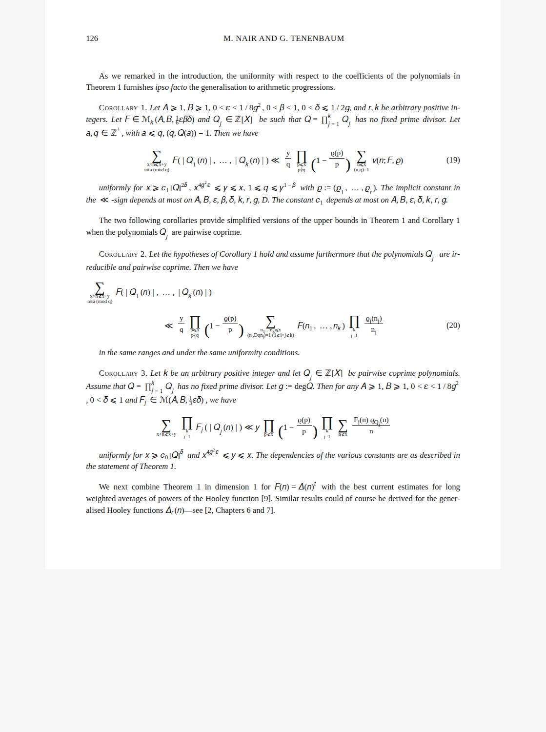126 M. NAIR AND G. TENENBAUM
As we remarked in the introduction, the uniformity with respect to the coefficients of the polynomials in Theorem 1 furnishes ipso facto the generalisation to arithmetic progressions.
Corollary 1. Let A⩾1, B⩾1, 0<ε<1/8g2, 0<β<1, 0<δ⩽1/2g, and r,k be arbitrary positive integers. Let F∈ℳk(A,B,16εβδ) and Qj∈ℤ[X] (1⩽j⩽k) be such that Q=∏j=1kQj has no fixed prime divisor. Let a,q∈ℤ+, with a⩽q, (q,Q(a))=1. Then we have
∑ x<n⩽x+y n≡a (mod q) F(|Q1(n)|,…,|Qk(n)|)≪ yq ∏ p⩽x p∤q (1−ϱ(p) p) ∑ n⩽x(n,q)=1 v(n;F,ϱ) (19)
uniformly for x⩾c1‖Q‖2δ, x4g2ε⩽y⩽x, 1⩽q⩽y1−β with ϱ:=(ϱ1,…,ϱr). The implicit constant in the ≪-sign depends at most on A, B, ε, β, δ, k, r, g, D. The constant c1 depends at most on A, B, ε, δ, k, r, g.
The two following corollaries provide simplified versions of the upper bounds in Theorem 1 and Corollary 1 when the polynomials Qj are pairwise coprime.
Corollary 2. Let the hypotheses of Corollary 1 hold and assume furthermore that the polynomials Qj (1⩽j⩽k) are irreducible and pairwise coprime. Then we have
∑ x<n⩽x+y n≡a (mod q) F(|Q1(n)|,…,|Qk(n)|)
≪ yq ∏ p⩽x p∤q (1−ϱ(p) p) ∑ n1…nk⩽x(ni,Dqnj)=1 (1⩽i<j⩽k) F(n1,…,nk) ∏ k j=1 ϱj(nj) nj (20)
in the same ranges and under the same uniformity conditions.
Corollary 3. Let k be an arbitrary positive integer and let Qj∈ℤ[X] (1⩽j⩽k) be pairwise coprime polynomials. Assume that Q=∏j=1kQj has no fixed prime divisor. Let g:=degQ. Then for any A⩾1, B⩾1, 0<ε<1/8g2, 0<δ⩽1 and Fj∈ℳ(A,B,13εδ) (1⩽j⩽k), we have
∑ x<n⩽x+y ∏ k j=1 Fj(|Qj(n)|)≪y ∏ p⩽x (1−ϱ(p) p) ∏ k j=1 ∑ n⩽x Fj(n) ϱQj(n) n
uniformly for x⩾c0‖Q‖δ and x4g2ε⩽y⩽x. The dependencies of the various constants are as described in the statement of Theorem 1.
We next combine Theorem 1 in dimension 1 for F(n)=Δ(n)t with the best current estimates for long weighted averages of powers of the Hooley function [9]. Similar results could of course be derived for the generalised Hooley functions Δr(n)—see [2, Chapters 6 and 7].